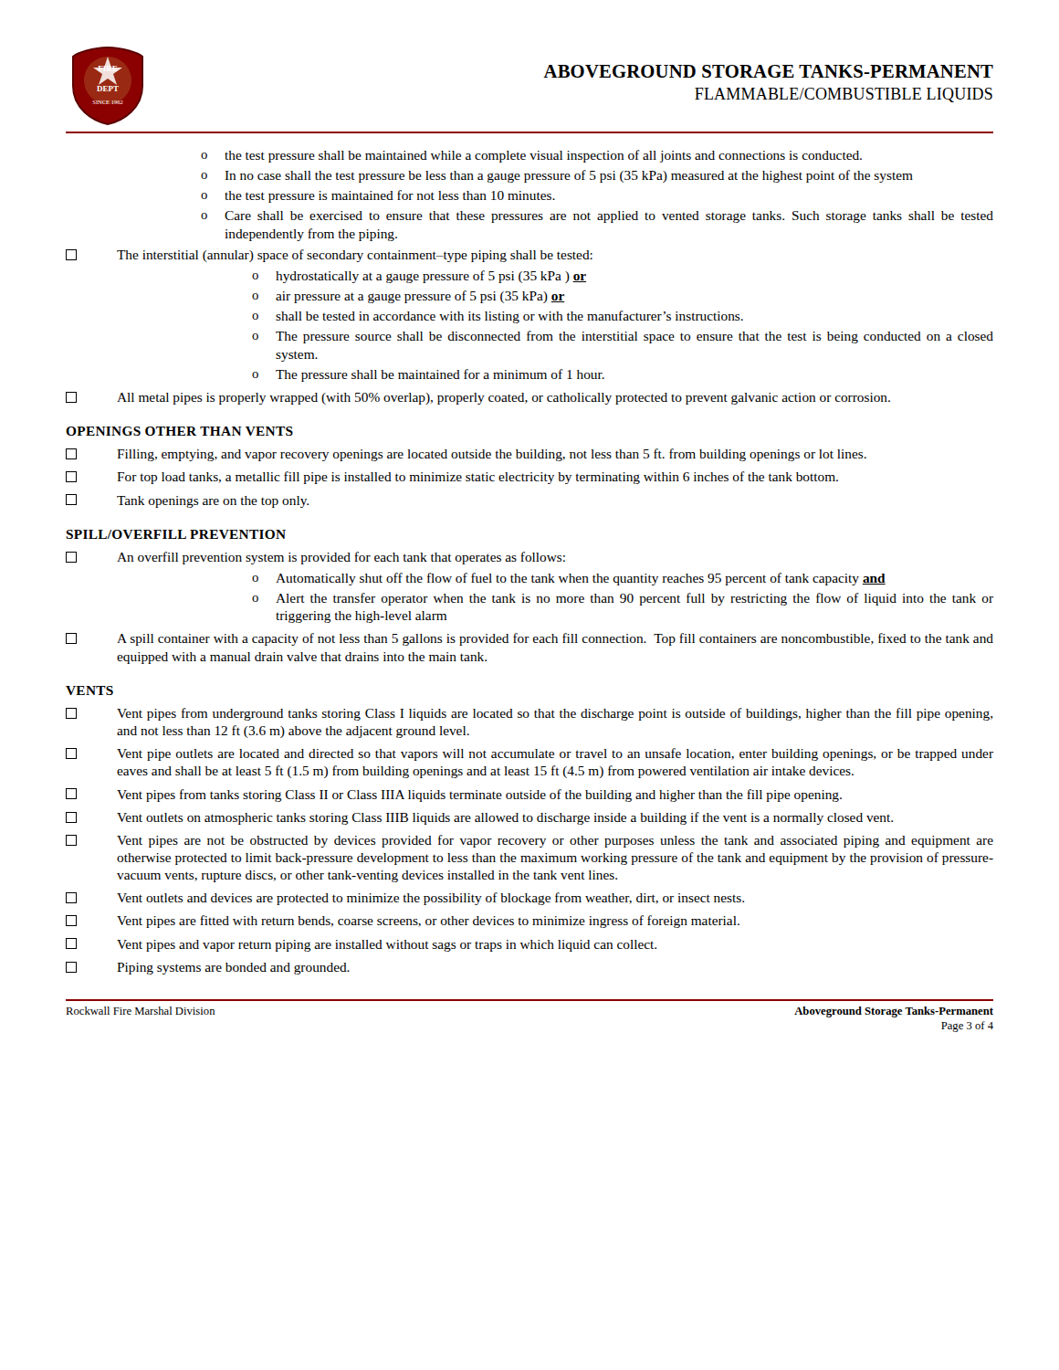FIRE DEPT SINCE 1962
ABOVEGROUND STORAGE TANKS-PERMANENT
FLAMMABLE/COMBUSTIBLE LIQUIDS
the test pressure shall be maintained while a complete visual inspection of all joints and connections is conducted.
In no case shall the test pressure be less than a gauge pressure of 5 psi (35 kPa) measured at the highest point of the system
the test pressure is maintained for not less than 10 minutes.
Care shall be exercised to ensure that these pressures are not applied to vented storage tanks. Such storage tanks shall be tested independently from the piping.
The interstitial (annular) space of secondary containment–type piping shall be tested:
hydrostatically at a gauge pressure of 5 psi (35 kPa ) or
air pressure at a gauge pressure of 5 psi (35 kPa) or
shall be tested in accordance with its listing or with the manufacturer’s instructions.
The pressure source shall be disconnected from the interstitial space to ensure that the test is being conducted on a closed system.
The pressure shall be maintained for a minimum of 1 hour.
All metal pipes is properly wrapped (with 50% overlap), properly coated, or catholically protected to prevent galvanic action or corrosion.
OPENINGS OTHER THAN VENTS
Filling, emptying, and vapor recovery openings are located outside the building, not less than 5 ft. from building openings or lot lines.
For top load tanks, a metallic fill pipe is installed to minimize static electricity by terminating within 6 inches of the tank bottom.
Tank openings are on the top only.
SPILL/OVERFILL PREVENTION
An overfill prevention system is provided for each tank that operates as follows:
Automatically shut off the flow of fuel to the tank when the quantity reaches 95 percent of tank capacity and
Alert the transfer operator when the tank is no more than 90 percent full by restricting the flow of liquid into the tank or triggering the high-level alarm
A spill container with a capacity of not less than 5 gallons is provided for each fill connection. Top fill containers are noncombustible, fixed to the tank and equipped with a manual drain valve that drains into the main tank.
VENTS
Vent pipes from underground tanks storing Class I liquids are located so that the discharge point is outside of buildings, higher than the fill pipe opening, and not less than 12 ft (3.6 m) above the adjacent ground level.
Vent pipe outlets are located and directed so that vapors will not accumulate or travel to an unsafe location, enter building openings, or be trapped under eaves and shall be at least 5 ft (1.5 m) from building openings and at least 15 ft (4.5 m) from powered ventilation air intake devices.
Vent pipes from tanks storing Class II or Class IIIA liquids terminate outside of the building and higher than the fill pipe opening.
Vent outlets on atmospheric tanks storing Class IIIB liquids are allowed to discharge inside a building if the vent is a normally closed vent.
Vent pipes are not be obstructed by devices provided for vapor recovery or other purposes unless the tank and associated piping and equipment are otherwise protected to limit back-pressure development to less than the maximum working pressure of the tank and equipment by the provision of pressure-vacuum vents, rupture discs, or other tank-venting devices installed in the tank vent lines.
Vent outlets and devices are protected to minimize the possibility of blockage from weather, dirt, or insect nests.
Vent pipes are fitted with return bends, coarse screens, or other devices to minimize ingress of foreign material.
Vent pipes and vapor return piping are installed without sags or traps in which liquid can collect.
Piping systems are bonded and grounded.
Rockwall Fire Marshal Division
Aboveground Storage Tanks-Permanent Page 3 of 4